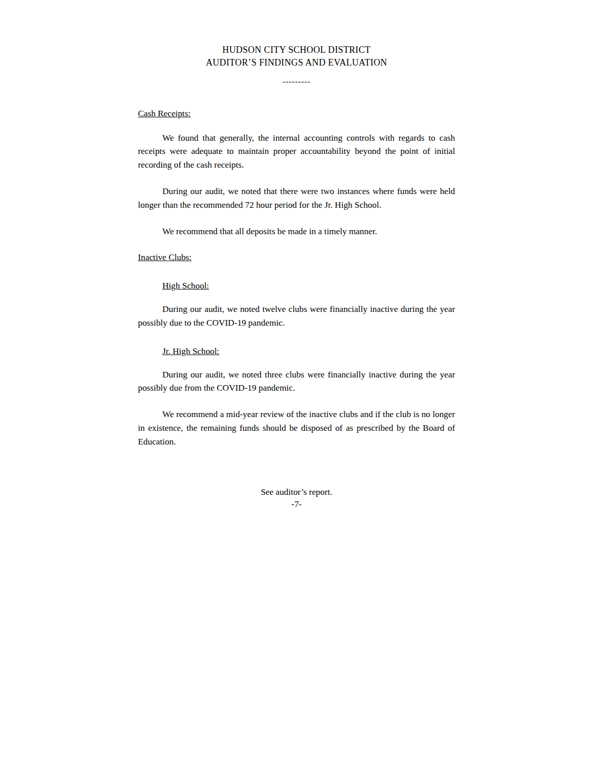HUDSON CITY SCHOOL DISTRICT AUDITOR’S FINDINGS AND EVALUATION
---------
Cash Receipts:
We found that generally, the internal accounting controls with regards to cash receipts were adequate to maintain proper accountability beyond the point of initial recording of the cash receipts.
During our audit, we noted that there were two instances where funds were held longer than the recommended 72 hour period for the Jr. High School.
We recommend that all deposits be made in a timely manner.
Inactive Clubs:
High School:
During our audit, we noted twelve clubs were financially inactive during the year possibly due to the COVID-19 pandemic.
Jr. High School:
During our audit, we noted three clubs were financially inactive during the year possibly due from the COVID-19 pandemic.
We recommend a mid-year review of the inactive clubs and if the club is no longer in existence, the remaining funds should be disposed of as prescribed by the Board of Education.
See auditor’s report. -7-